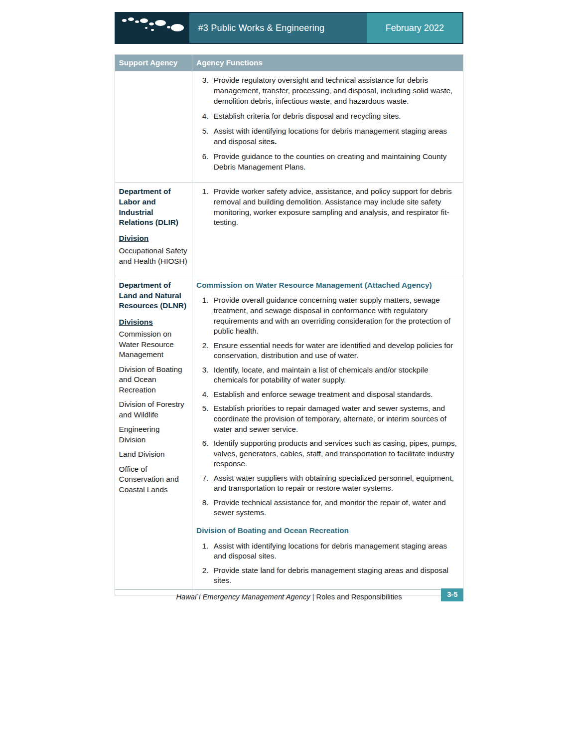#3 Public Works & Engineering
February 2022
| Support Agency | Agency Functions |
| --- | --- |
| | Provide regulatory oversight and technical assistance for debris management, transfer, processing, and disposal, including solid waste, demolition debris, infectious waste, and hazardous waste. Establish criteria for debris disposal and recycling sites. Assist with identifying locations for debris management staging areas and disposal site s. Provide guidance to the counties on creating and maintaining County Debris Management Plans. |
| Department of Labor and Industrial Relations (DLIR) Division Occupational Safety and Health (HIOSH) | Provide worker safety advice, assistance, and policy support for debris removal and building demolition. Assistance may include site safety monitoring, worker exposure sampling and analysis, and respirator fit-testing. |
| Department of Land and Natural Resources (DLNR) Divisions Commission on Water Resource Management Division of Boating and Ocean Recreation Division of Forestry and Wildlife Engineering Division Land Division Office of Conservation and Coastal Lands | Commission on Water Resource Management (Attached Agency) Provide overall guidance concerning water supply matters, sewage treatment, and sewage disposal in conformance with regulatory requirements and with an overriding consideration for the protection of public health. Ensure essential needs for water are identified and develop policies for conservation, distribution and use of water. Identify, locate, and maintain a list of chemicals and/or stockpile chemicals for potability of water supply. Establish and enforce sewage treatment and disposal standards. Establish priorities to repair damaged water and sewer systems, and coordinate the provision of temporary, alternate, or interim sources of water and sewer service. Identify supporting products and services such as casing, pipes, pumps, valves, generators, cables, staff, and transportation to facilitate industry response. Assist water suppliers with obtaining specialized personnel, equipment, and transportation to repair or restore water systems. Provide technical assistance for, and monitor the repair of, water and sewer systems. Division of Boating and Ocean Recreation Assist with identifying locations for debris management staging areas and disposal sites. Provide state land for debris management staging areas and disposal sites. |
Hawai`i Emergency Management Agency | Roles and Responsibilities
3-5